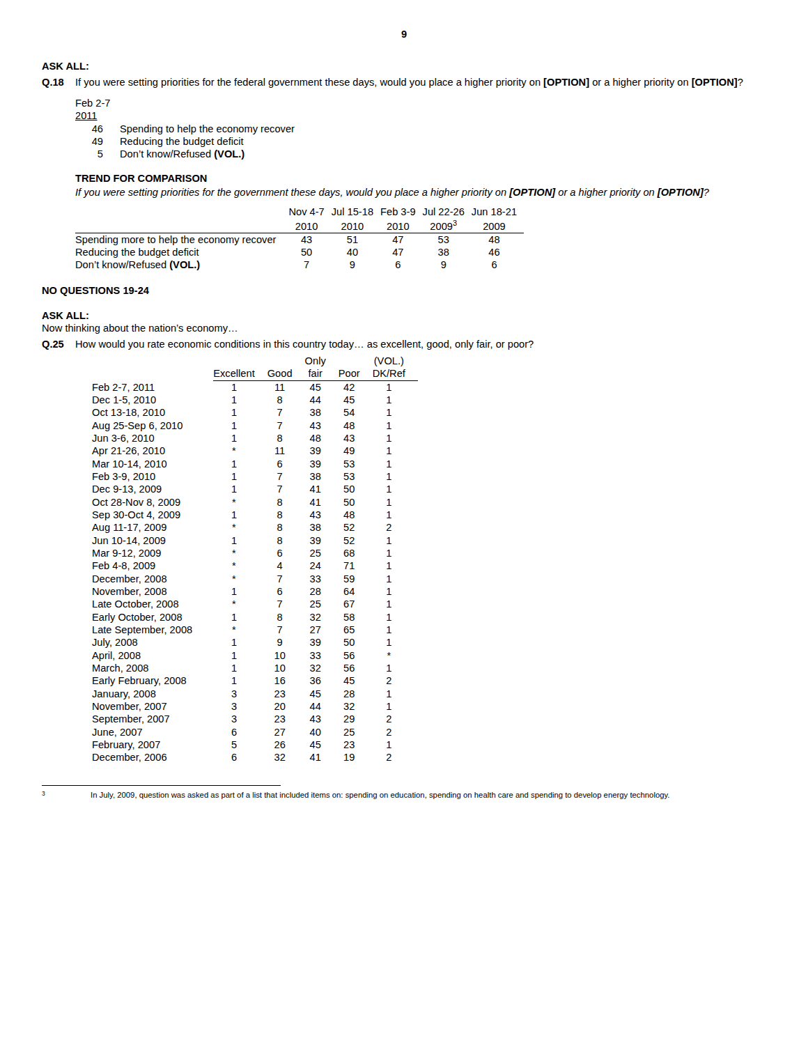9
ASK ALL:
Q.18
If you were setting priorities for the federal government these days, would you place a higher priority on [OPTION] or a higher priority on [OPTION]?
Feb 2-7
2011
46
Spending to help the economy recover
49
Reducing the budget deficit
5
Don’t know/Refused (VOL.)
TREND FOR COMPARISON
If you were setting priorities for the government these days, would you place a higher priority on [OPTION] or a higher priority on [OPTION]?
| | Nov 4-7 | Jul 15-18 | Feb 3-9 | Jul 22-26 | Jun 18-21 |
| | 2010 | 2010 | 2010 | 2009 3 | 2009 |
| Spending more to help the economy recover | 43 | 51 | 47 | 53 | 48 |
| Reducing the budget deficit | 50 | 40 | 47 | 38 | 46 |
| Don’t know/Refused (VOL.) | 7 | 9 | 6 | 9 | 6 |
NO QUESTIONS 19-24
ASK ALL:
Now thinking about the nation’s economy…
Q.25
How would you rate economic conditions in this country today… as excellent, good, only fair, or poor?
| | | | Only | | (VOL.) |
| | Excellent | Good | fair | Poor | DK/Ref |
| Feb 2-7, 2011 | 1 | 11 | 45 | 42 | 1 |
| Dec 1-5, 2010 | 1 | 8 | 44 | 45 | 1 |
| Oct 13-18, 2010 | 1 | 7 | 38 | 54 | 1 |
| Aug 25-Sep 6, 2010 | 1 | 7 | 43 | 48 | 1 |
| Jun 3-6, 2010 | 1 | 8 | 48 | 43 | 1 |
| Apr 21-26, 2010 | * | 11 | 39 | 49 | 1 |
| Mar 10-14, 2010 | 1 | 6 | 39 | 53 | 1 |
| Feb 3-9, 2010 | 1 | 7 | 38 | 53 | 1 |
| Dec 9-13, 2009 | 1 | 7 | 41 | 50 | 1 |
| Oct 28-Nov 8, 2009 | * | 8 | 41 | 50 | 1 |
| Sep 30-Oct 4, 2009 | 1 | 8 | 43 | 48 | 1 |
| Aug 11-17, 2009 | * | 8 | 38 | 52 | 2 |
| Jun 10-14, 2009 | 1 | 8 | 39 | 52 | 1 |
| Mar 9-12, 2009 | * | 6 | 25 | 68 | 1 |
| Feb 4-8, 2009 | * | 4 | 24 | 71 | 1 |
| December, 2008 | * | 7 | 33 | 59 | 1 |
| November, 2008 | 1 | 6 | 28 | 64 | 1 |
| Late October, 2008 | * | 7 | 25 | 67 | 1 |
| Early October, 2008 | 1 | 8 | 32 | 58 | 1 |
| Late September, 2008 | * | 7 | 27 | 65 | 1 |
| July, 2008 | 1 | 9 | 39 | 50 | 1 |
| April, 2008 | 1 | 10 | 33 | 56 | * |
| March, 2008 | 1 | 10 | 32 | 56 | 1 |
| Early February, 2008 | 1 | 16 | 36 | 45 | 2 |
| January, 2008 | 3 | 23 | 45 | 28 | 1 |
| November, 2007 | 3 | 20 | 44 | 32 | 1 |
| September, 2007 | 3 | 23 | 43 | 29 | 2 |
| June, 2007 | 6 | 27 | 40 | 25 | 2 |
| February, 2007 | 5 | 26 | 45 | 23 | 1 |
| December, 2006 | 6 | 32 | 41 | 19 | 2 |
3
In July, 2009, question was asked as part of a list that included items on: spending on education, spending on health care and spending to develop energy technology.